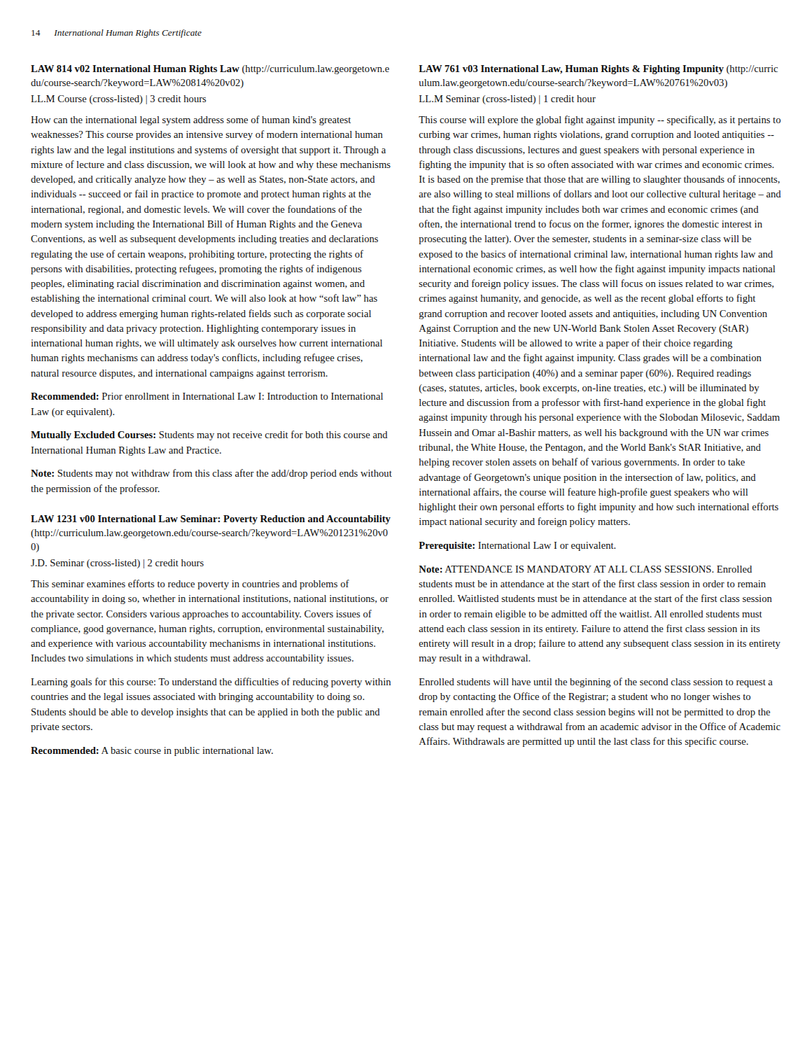14 International Human Rights Certificate
LAW 814 v02 International Human Rights Law (http://curriculum.law.georgetown.edu/course-search/?keyword=LAW%20814%20v02)
LL.M Course (cross-listed) | 3 credit hours
How can the international legal system address some of human kind's greatest weaknesses? This course provides an intensive survey of modern international human rights law and the legal institutions and systems of oversight that support it. Through a mixture of lecture and class discussion, we will look at how and why these mechanisms developed, and critically analyze how they – as well as States, non-State actors, and individuals -- succeed or fail in practice to promote and protect human rights at the international, regional, and domestic levels. We will cover the foundations of the modern system including the International Bill of Human Rights and the Geneva Conventions, as well as subsequent developments including treaties and declarations regulating the use of certain weapons, prohibiting torture, protecting the rights of persons with disabilities, protecting refugees, promoting the rights of indigenous peoples, eliminating racial discrimination and discrimination against women, and establishing the international criminal court. We will also look at how “soft law” has developed to address emerging human rights-related fields such as corporate social responsibility and data privacy protection. Highlighting contemporary issues in international human rights, we will ultimately ask ourselves how current international human rights mechanisms can address today's conflicts, including refugee crises, natural resource disputes, and international campaigns against terrorism.
Recommended: Prior enrollment in International Law I: Introduction to International Law (or equivalent).
Mutually Excluded Courses: Students may not receive credit for both this course and International Human Rights Law and Practice.
Note: Students may not withdraw from this class after the add/drop period ends without the permission of the professor.
LAW 1231 v00 International Law Seminar: Poverty Reduction and Accountability (http://curriculum.law.georgetown.edu/course-search/?keyword=LAW%201231%20v00)
J.D. Seminar (cross-listed) | 2 credit hours
This seminar examines efforts to reduce poverty in countries and problems of accountability in doing so, whether in international institutions, national institutions, or the private sector. Considers various approaches to accountability. Covers issues of compliance, good governance, human rights, corruption, environmental sustainability, and experience with various accountability mechanisms in international institutions. Includes two simulations in which students must address accountability issues.
Learning goals for this course: To understand the difficulties of reducing poverty within countries and the legal issues associated with bringing accountability to doing so. Students should be able to develop insights that can be applied in both the public and private sectors.
Recommended: A basic course in public international law.
LAW 761 v03 International Law, Human Rights & Fighting Impunity (http://curriculum.law.georgetown.edu/course-search/?keyword=LAW%20761%20v03)
LL.M Seminar (cross-listed) | 1 credit hour
This course will explore the global fight against impunity -- specifically, as it pertains to curbing war crimes, human rights violations, grand corruption and looted antiquities -- through class discussions, lectures and guest speakers with personal experience in fighting the impunity that is so often associated with war crimes and economic crimes. It is based on the premise that those that are willing to slaughter thousands of innocents, are also willing to steal millions of dollars and loot our collective cultural heritage – and that the fight against impunity includes both war crimes and economic crimes (and often, the international trend to focus on the former, ignores the domestic interest in prosecuting the latter). Over the semester, students in a seminar-size class will be exposed to the basics of international criminal law, international human rights law and international economic crimes, as well how the fight against impunity impacts national security and foreign policy issues. The class will focus on issues related to war crimes, crimes against humanity, and genocide, as well as the recent global efforts to fight grand corruption and recover looted assets and antiquities, including UN Convention Against Corruption and the new UN-World Bank Stolen Asset Recovery (StAR) Initiative. Students will be allowed to write a paper of their choice regarding international law and the fight against impunity. Class grades will be a combination between class participation (40%) and a seminar paper (60%). Required readings (cases, statutes, articles, book excerpts, on-line treaties, etc.) will be illuminated by lecture and discussion from a professor with first-hand experience in the global fight against impunity through his personal experience with the Slobodan Milosevic, Saddam Hussein and Omar al-Bashir matters, as well his background with the UN war crimes tribunal, the White House, the Pentagon, and the World Bank's StAR Initiative, and helping recover stolen assets on behalf of various governments. In order to take advantage of Georgetown's unique position in the intersection of law, politics, and international affairs, the course will feature high-profile guest speakers who will highlight their own personal efforts to fight impunity and how such international efforts impact national security and foreign policy matters.
Prerequisite: International Law I or equivalent.
Note: ATTENDANCE IS MANDATORY AT ALL CLASS SESSIONS. Enrolled students must be in attendance at the start of the first class session in order to remain enrolled. Waitlisted students must be in attendance at the start of the first class session in order to remain eligible to be admitted off the waitlist. All enrolled students must attend each class session in its entirety. Failure to attend the first class session in its entirety will result in a drop; failure to attend any subsequent class session in its entirety may result in a withdrawal.
Enrolled students will have until the beginning of the second class session to request a drop by contacting the Office of the Registrar; a student who no longer wishes to remain enrolled after the second class session begins will not be permitted to drop the class but may request a withdrawal from an academic advisor in the Office of Academic Affairs. Withdrawals are permitted up until the last class for this specific course.